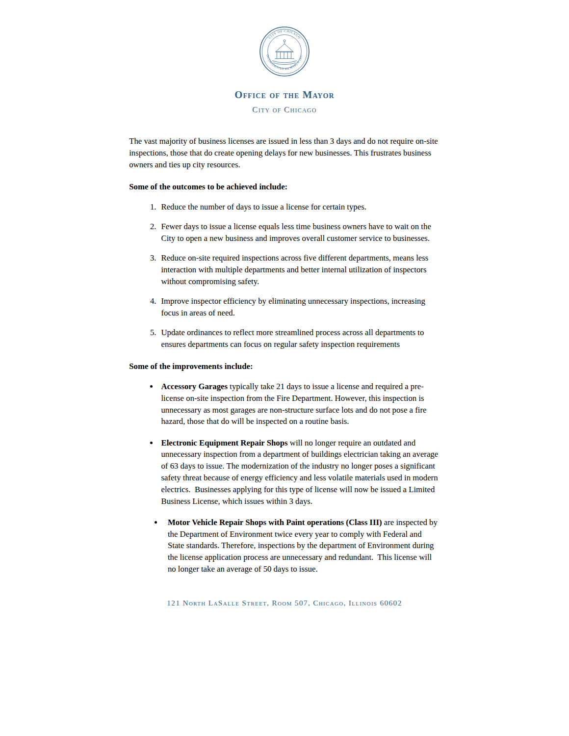CITY OF CHICAGO INCORPORATED 4th MARCH 1837
Office of the Mayor
City of Chicago
The vast majority of business licenses are issued in less than 3 days and do not require on-site inspections, those that do create opening delays for new businesses. This frustrates business owners and ties up city resources.
Some of the outcomes to be achieved include:
Reduce the number of days to issue a license for certain types.
Fewer days to issue a license equals less time business owners have to wait on the City to open a new business and improves overall customer service to businesses.
Reduce on-site required inspections across five different departments, means less interaction with multiple departments and better internal utilization of inspectors without compromising safety.
Improve inspector efficiency by eliminating unnecessary inspections, increasing focus in areas of need.
Update ordinances to reflect more streamlined process across all departments to ensures departments can focus on regular safety inspection requirements
Some of the improvements include:
Accessory Garages typically take 21 days to issue a license and required a pre-license on-site inspection from the Fire Department. However, this inspection is unnecessary as most garages are non-structure surface lots and do not pose a fire hazard, those that do will be inspected on a routine basis.
Electronic Equipment Repair Shops will no longer require an outdated and unnecessary inspection from a department of buildings electrician taking an average of 63 days to issue. The modernization of the industry no longer poses a significant safety threat because of energy efficiency and less volatile materials used in modern electrics. Businesses applying for this type of license will now be issued a Limited Business License, which issues within 3 days.
Motor Vehicle Repair Shops with Paint operations (Class III) are inspected by the Department of Environment twice every year to comply with Federal and State standards. Therefore, inspections by the department of Environment during the license application process are unnecessary and redundant. This license will no longer take an average of 50 days to issue.
121 North LaSalle Street, Room 507, Chicago, Illinois 60602